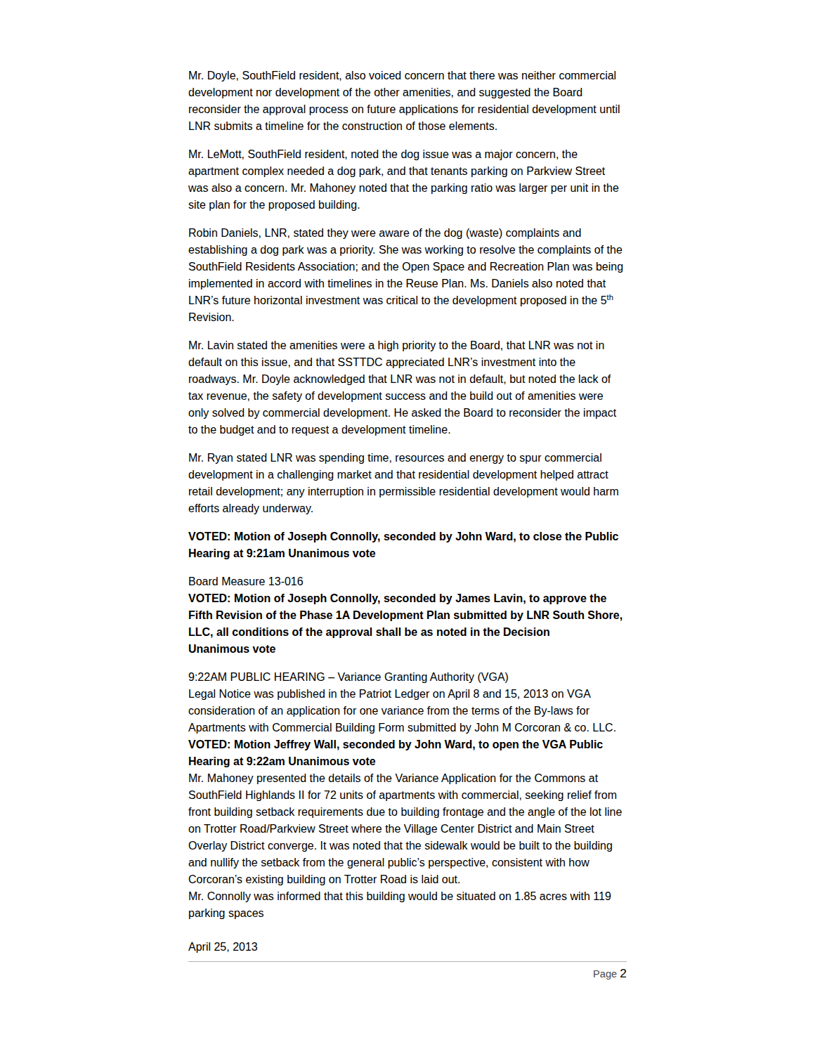Mr. Doyle, SouthField resident, also voiced concern that there was neither commercial development nor development of the other amenities, and suggested the Board reconsider the approval process on future applications for residential development until LNR submits a timeline for the construction of those elements.
Mr. LeMott, SouthField resident, noted the dog issue was a major concern, the apartment complex needed a dog park, and that tenants parking on Parkview Street was also a concern. Mr. Mahoney noted that the parking ratio was larger per unit in the site plan for the proposed building.
Robin Daniels, LNR, stated they were aware of the dog (waste) complaints and establishing a dog park was a priority. She was working to resolve the complaints of the SouthField Residents Association; and the Open Space and Recreation Plan was being implemented in accord with timelines in the Reuse Plan. Ms. Daniels also noted that LNR’s future horizontal investment was critical to the development proposed in the 5th Revision.
Mr. Lavin stated the amenities were a high priority to the Board, that LNR was not in default on this issue, and that SSTTDC appreciated LNR’s investment into the roadways. Mr. Doyle acknowledged that LNR was not in default, but noted the lack of tax revenue, the safety of development success and the build out of amenities were only solved by commercial development. He asked the Board to reconsider the impact to the budget and to request a development timeline.
Mr. Ryan stated LNR was spending time, resources and energy to spur commercial development in a challenging market and that residential development helped attract retail development; any interruption in permissible residential development would harm efforts already underway.
VOTED: Motion of Joseph Connolly, seconded by John Ward, to close the Public Hearing at 9:21am Unanimous vote
Board Measure 13-016
VOTED: Motion of Joseph Connolly, seconded by James Lavin, to approve the Fifth Revision of the Phase 1A Development Plan submitted by LNR South Shore, LLC, all conditions of the approval shall be as noted in the Decision
Unanimous vote
9:22AM PUBLIC HEARING – Variance Granting Authority (VGA)
Legal Notice was published in the Patriot Ledger on April 8 and 15, 2013 on VGA consideration of an application for one variance from the terms of the By-laws for Apartments with Commercial Building Form submitted by John M Corcoran & co. LLC.
VOTED: Motion Jeffrey Wall, seconded by John Ward, to open the VGA Public Hearing at 9:22am Unanimous vote
Mr. Mahoney presented the details of the Variance Application for the Commons at SouthField Highlands II for 72 units of apartments with commercial, seeking relief from front building setback requirements due to building frontage and the angle of the lot line on Trotter Road/Parkview Street where the Village Center District and Main Street Overlay District converge. It was noted that the sidewalk would be built to the building and nullify the setback from the general public’s perspective, consistent with how Corcoran’s existing building on Trotter Road is laid out.
Mr. Connolly was informed that this building would be situated on 1.85 acres with 119 parking spaces
April 25, 2013
Page 2